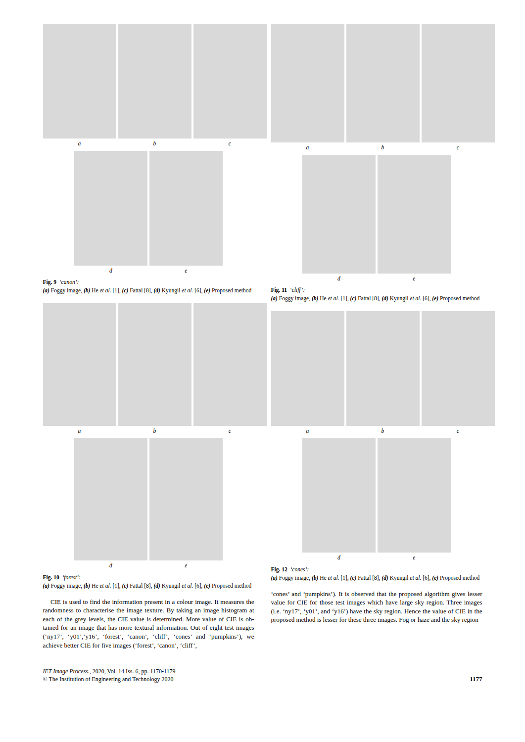a
b
c
d
e
Fig. 9 ‘canon’: (a) Foggy image, (b) He et al. [1], (c) Fattal [8], (d) Kyungil et al. [6], (e) Proposed method
a
b
c
d
e
Fig. 10 ‘forest’: (a) Foggy image, (b) He et al. [1], (c) Fattal [8], (d) Kyungil et al. [6], (e) Proposed method
CIE is used to find the information present in a colour image. It measures the randomness to characterise the image texture. By taking an image histogram at each of the grey levels, the CIE value is determined. More value of CIE is obtained for an image that has more textural information. Out of eight test images (‘ny17’, ‘y01’,‘y16’, ‘forest’, ‘canon’, ‘cliff’, ‘cones’ and ‘pumpkins’), we achieve better CIE for five images (‘forest’, ‘canon’, ‘cliff’,
a
b
c
d
e
Fig. 11 ‘cliff’: (a) Foggy image, (b) He et al. [1], (c) Fattal [8], (d) Kyungil et al. [6], (e) Proposed method
a
b
c
d
e
Fig. 12 ‘cones’: (a) Foggy image, (b) He et al. [1], (c) Fattal [8], (d) Kyungil et al. [6], (e) Proposed method
‘cones’ and ‘pumpkins’). It is observed that the proposed algorithm gives lesser value for CIE for those test images which have large sky region. Three images (i.e. ‘ny17’, ‘y01’, and ‘y16’) have the sky region. Hence the value of CIE in the proposed method is lesser for these three images. Fog or haze and the sky region
IET Image Process., 2020, Vol. 14 Iss. 6, pp. 1170-1179
© The Institution of Engineering and Technology 2020
1177